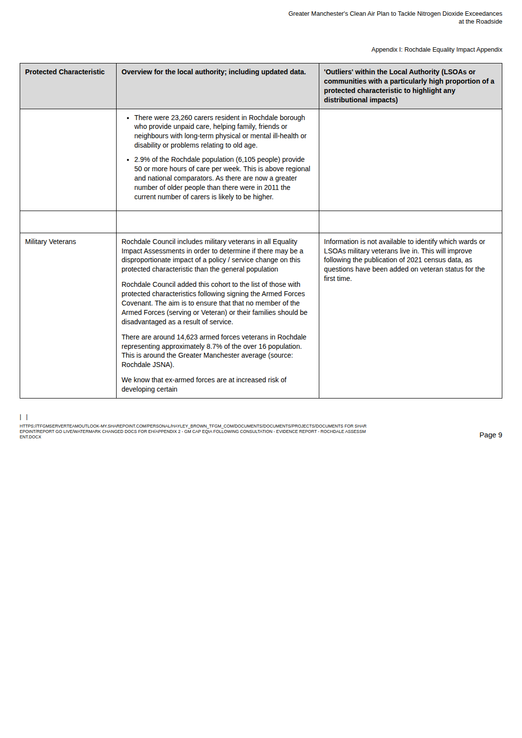Greater Manchester's Clean Air Plan to Tackle Nitrogen Dioxide Exceedances
at the Roadside
Appendix I: Rochdale Equality Impact Appendix
| Protected Characteristic | Overview for the local authority; including updated data. | 'Outliers' within the Local Authority (LSOAs or communities with a particularly high proportion of a protected characteristic to highlight any distributional impacts) |
| --- | --- | --- |
| | There were 23,260 carers resident in Rochdale borough who provide unpaid care, helping family, friends or neighbours with long-term physical or mental ill-health or disability or problems relating to old age. 2.9% of the Rochdale population (6,105 people) provide 50 or more hours of care per week. This is above regional and national comparators. As there are now a greater number of older people than there were in 2011 the current number of carers is likely to be higher. | |
| Military Veterans | Rochdale Council includes military veterans in all Equality Impact Assessments in order to determine if there may be a disproportionate impact of a policy / service change on this protected characteristic than the general population Rochdale Council added this cohort to the list of those with protected characteristics following signing the Armed Forces Covenant. The aim is to ensure that that no member of the Armed Forces (serving or Veteran) or their families should be disadvantaged as a result of service. There are around 14,623 armed forces veterans in Rochdale representing approximately 8.7% of the over 16 population. This is around the Greater Manchester average (source: Rochdale JSNA). We know that ex-armed forces are at increased risk of developing certain | Information is not available to identify which wards or LSOAs military veterans live in. This will improve following the publication of 2021 census data, as questions have been added on veteran status for the first time. |
| |
HTTPS://TFGMSERVERTEAMOUTLOOK-MY.SHAREPOINT.COM/PERSONAL/HAYLEY_BROWN_TFGM_COM/DOCUMENTS/DOCUMENTS/PROJECTS/DOCUMENTS FOR SHAREPOINT/REPORT GO LIVE/WATERMARK CHANGED DOCS FOR EH/APPENDIX 2 - GM CAP EQIA FOLLOWING CONSULTATION - EVIDENCE REPORT - ROCHDALE ASSESSMENT.DOCX
Page 9